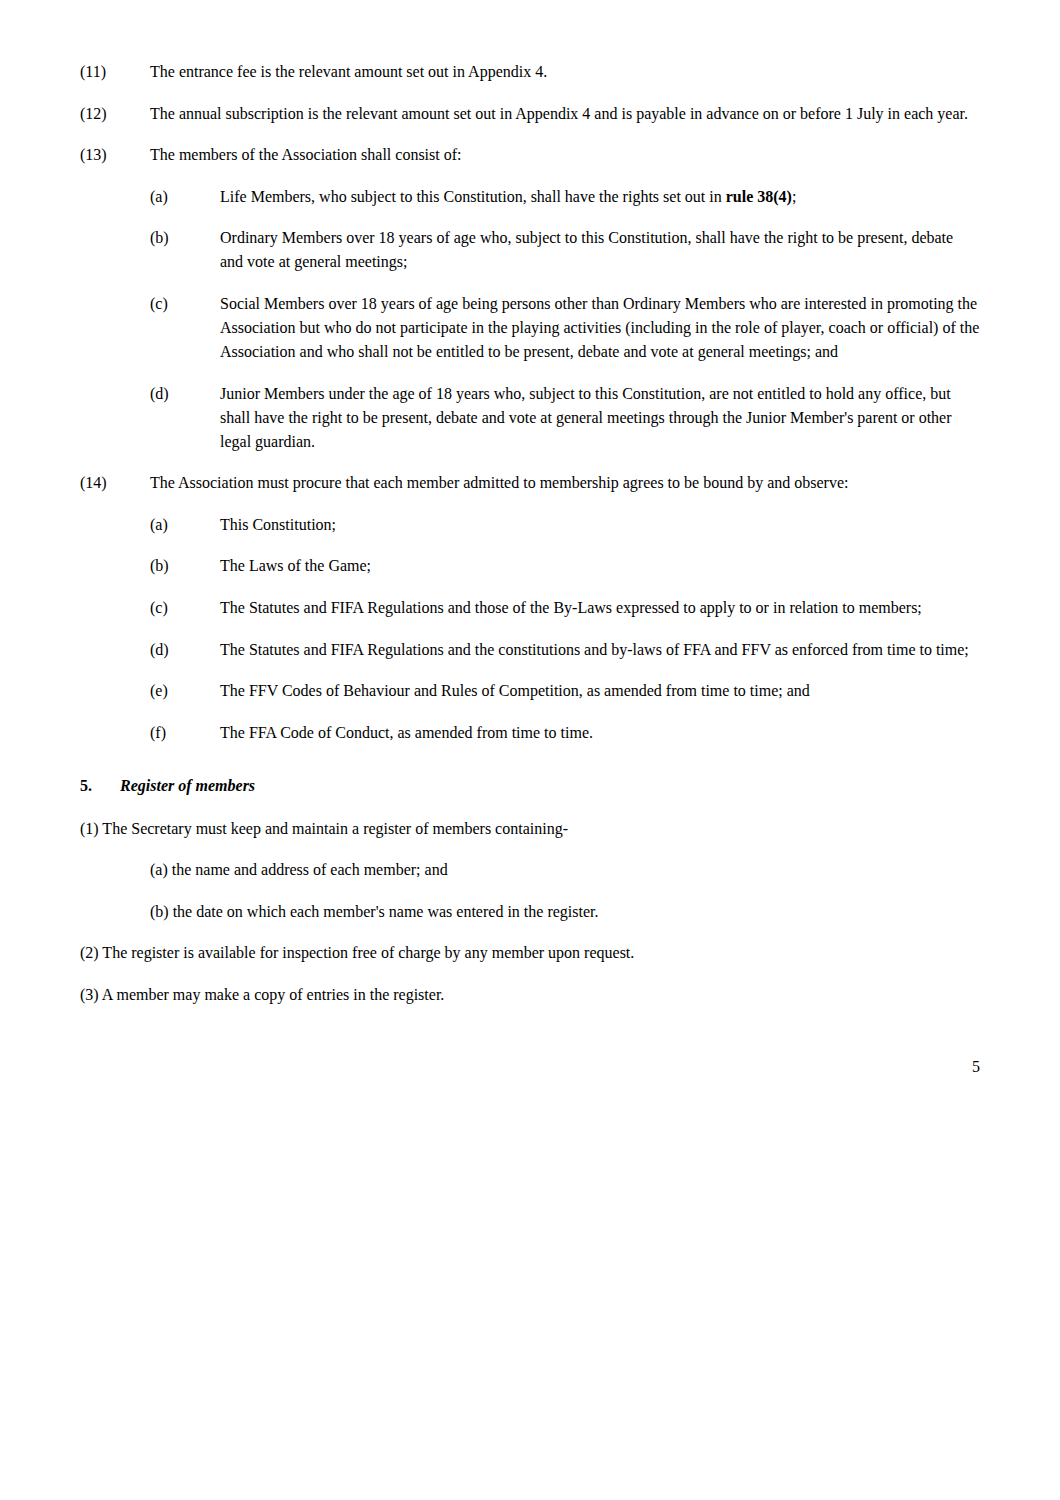(11)
The entrance fee is the relevant amount set out in Appendix 4.
(12)
The annual subscription is the relevant amount set out in Appendix 4 and is payable in advance on or before 1 July in each year.
(13)
The members of the Association shall consist of:
(a)
Life Members, who subject to this Constitution, shall have the rights set out in rule 38(4);
(b)
Ordinary Members over 18 years of age who, subject to this Constitution, shall have the right to be present, debate and vote at general meetings;
(c)
Social Members over 18 years of age being persons other than Ordinary Members who are interested in promoting the Association but who do not participate in the playing activities (including in the role of player, coach or official) of the Association and who shall not be entitled to be present, debate and vote at general meetings; and
(d)
Junior Members under the age of 18 years who, subject to this Constitution, are not entitled to hold any office, but shall have the right to be present, debate and vote at general meetings through the Junior Member's parent or other legal guardian.
(14)
The Association must procure that each member admitted to membership agrees to be bound by and observe:
(a)
This Constitution;
(b)
The Laws of the Game;
(c)
The Statutes and FIFA Regulations and those of the By-Laws expressed to apply to or in relation to members;
(d)
The Statutes and FIFA Regulations and the constitutions and by-laws of FFA and FFV as enforced from time to time;
(e)
The FFV Codes of Behaviour and Rules of Competition, as amended from time to time; and
(f)
The FFA Code of Conduct, as amended from time to time.
5. Register of members
(1) The Secretary must keep and maintain a register of members containing-
(a) the name and address of each member; and
(b) the date on which each member's name was entered in the register.
(2) The register is available for inspection free of charge by any member upon request.
(3) A member may make a copy of entries in the register.
5